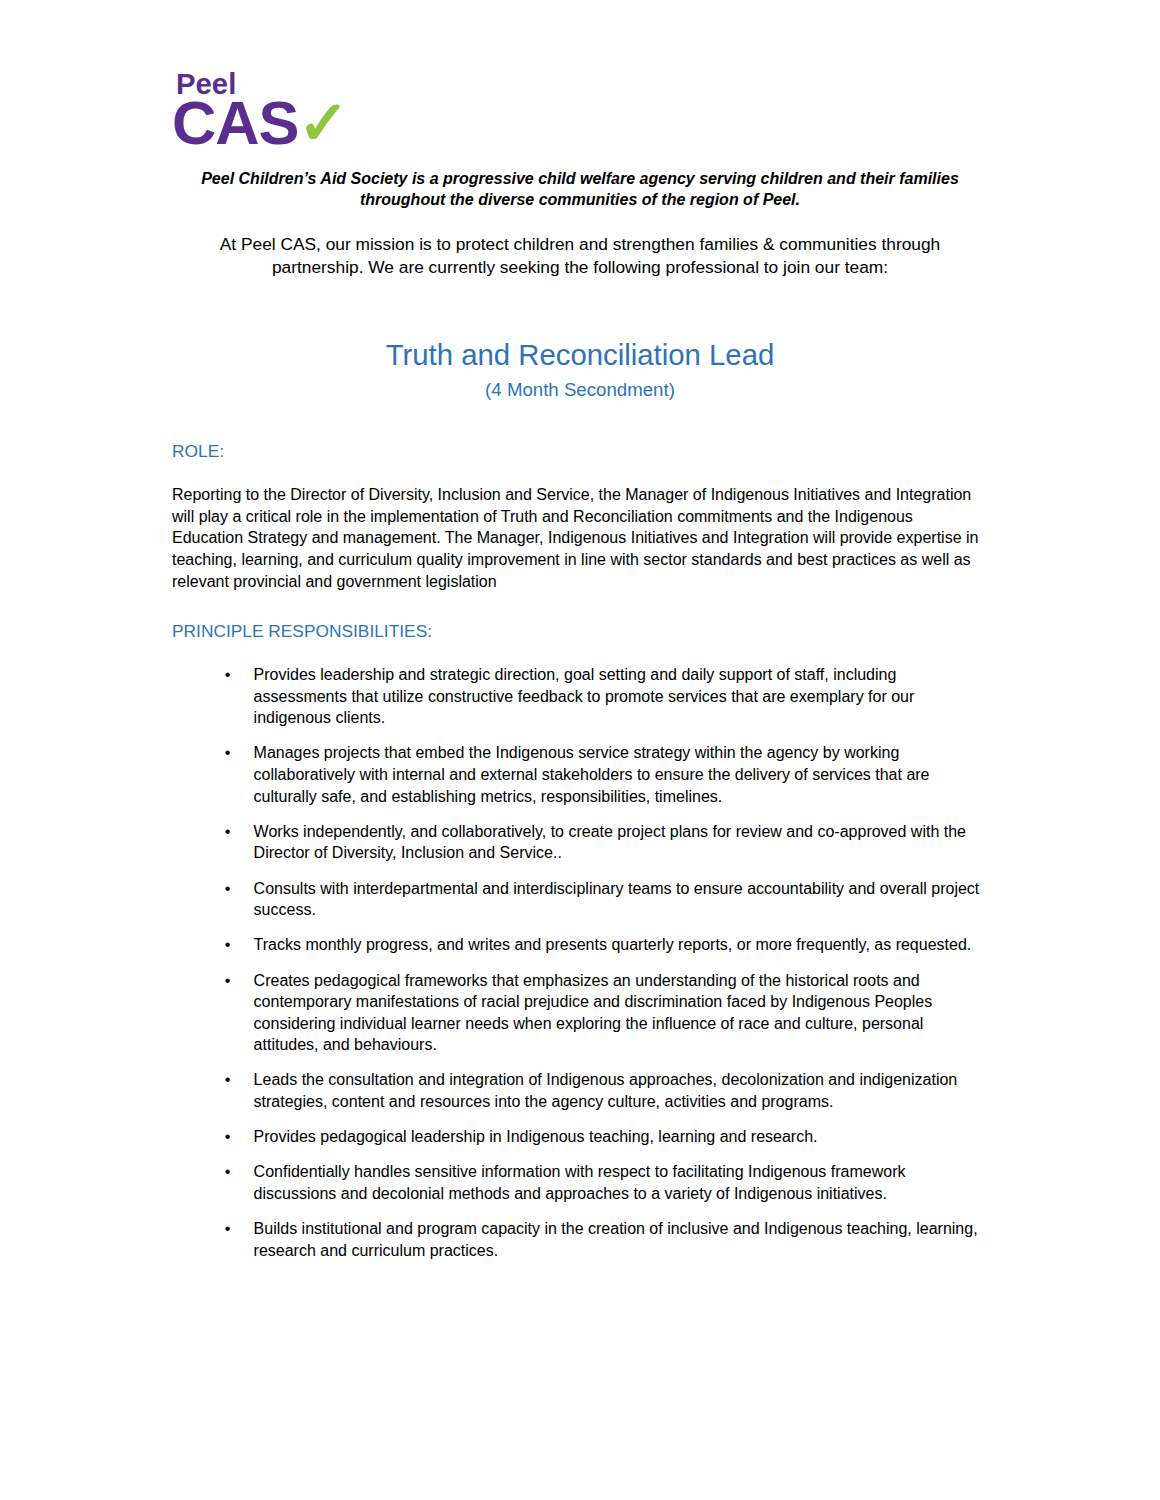Peel CAS✓
Peel Children’s Aid Society is a progressive child welfare agency serving children and their families throughout the diverse communities of the region of Peel.
At Peel CAS, our mission is to protect children and strengthen families & communities through partnership. We are currently seeking the following professional to join our team:
Truth and Reconciliation Lead
(4 Month Secondment)
ROLE:
Reporting to the Director of Diversity, Inclusion and Service, the Manager of Indigenous Initiatives and Integration will play a critical role in the implementation of Truth and Reconciliation commitments and the Indigenous Education Strategy and management. The Manager, Indigenous Initiatives and Integration will provide expertise in teaching, learning, and curriculum quality improvement in line with sector standards and best practices as well as relevant provincial and government legislation
PRINCIPLE RESPONSIBILITIES:
Provides leadership and strategic direction, goal setting and daily support of staff, including assessments that utilize constructive feedback to promote services that are exemplary for our indigenous clients.
Manages projects that embed the Indigenous service strategy within the agency by working collaboratively with internal and external stakeholders to ensure the delivery of services that are culturally safe, and establishing metrics, responsibilities, timelines.
Works independently, and collaboratively, to create project plans for review and co-approved with the Director of Diversity, Inclusion and Service..
Consults with interdepartmental and interdisciplinary teams to ensure accountability and overall project success.
Tracks monthly progress, and writes and presents quarterly reports, or more frequently, as requested.
Creates pedagogical frameworks that emphasizes an understanding of the historical roots and contemporary manifestations of racial prejudice and discrimination faced by Indigenous Peoples considering individual learner needs when exploring the influence of race and culture, personal attitudes, and behaviours.
Leads the consultation and integration of Indigenous approaches, decolonization and indigenization strategies, content and resources into the agency culture, activities and programs.
Provides pedagogical leadership in Indigenous teaching, learning and research.
Confidentially handles sensitive information with respect to facilitating Indigenous framework discussions and decolonial methods and approaches to a variety of Indigenous initiatives.
Builds institutional and program capacity in the creation of inclusive and Indigenous teaching, learning, research and curriculum practices.